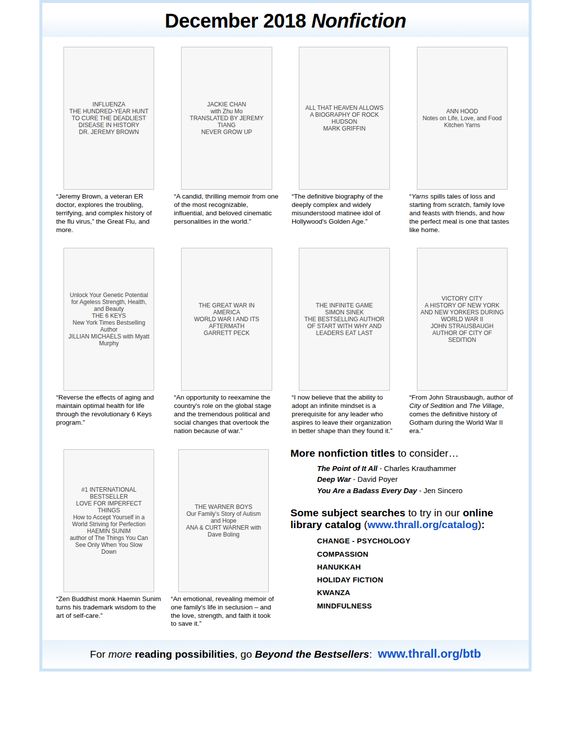December 2018 Nonfiction
INFLUENZA
THE HUNDRED-YEAR HUNT TO CURE THE DEADLIEST DISEASE IN HISTORY
DR. JEREMY BROWN
“Jeremy Brown, a veteran ER doctor, explores the troubling, terrifying, and complex history of the flu virus,” the Great Flu, and more.
JACKIE CHAN
with Zhu Mo
TRANSLATED BY JEREMY TIANG
NEVER GROW UP
“A candid, thrilling memoir from one of the most recognizable, influential, and beloved cinematic personalities in the world.”
ALL THAT HEAVEN ALLOWS
A BIOGRAPHY OF ROCK HUDSON
MARK GRIFFIN
“The definitive biography of the deeply complex and widely misunderstood matinee idol of Hollywood's Golden Age.”
ANN HOOD
Notes on Life, Love, and Food
Kitchen Yarns
“Yarns spills tales of loss and starting from scratch, family love and feasts with friends, and how the perfect meal is one that tastes like home.
Unlock Your Genetic Potential for Ageless Strength, Health, and Beauty
THE 6 KEYS
New York Times Bestselling Author
JILLIAN MICHAELS with Myatt Murphy
“Reverse the effects of aging and maintain optimal health for life through the revolutionary 6 Keys program.”
THE GREAT WAR IN AMERICA
WORLD WAR I AND ITS AFTERMATH
GARRETT PECK
“An opportunity to reexamine the country's role on the global stage and the tremendous political and social changes that overtook the nation because of war.”
THE INFINITE GAME
SIMON SINEK
THE BESTSELLING AUTHOR OF START WITH WHY AND LEADERS EAT LAST
“I now believe that the ability to adopt an infinite mindset is a prerequisite for any leader who aspires to leave their organization in better shape than they found it.”
VICTORY CITY
A HISTORY OF NEW YORK AND NEW YORKERS DURING WORLD WAR II
JOHN STRAUSBAUGH
AUTHOR OF CITY OF SEDITION
“From John Strausbaugh, author of City of Sedition and The Village, comes the definitive history of Gotham during the World War II era.”
#1 INTERNATIONAL BESTSELLER
LOVE FOR IMPERFECT THINGS
How to Accept Yourself in a World Striving for Perfection
HAEMIN SUNIM
author of The Things You Can See Only When You Slow Down
“Zen Buddhist monk Haemin Sunim turns his trademark wisdom to the art of self-care.”
THE WARNER BOYS
Our Family's Story of Autism and Hope
ANA & CURT WARNER with Dave Boling
“An emotional, revealing memoir of one family's life in seclusion – and the love, strength, and faith it took to save it.”
More nonfiction titles to consider…
The Point of It All - Charles Krauthammer
Deep War - David Poyer
You Are a Badass Every Day - Jen Sincero
Some subject searches to try in our online library catalog (www.thrall.org/catalog):
CHANGE - PSYCHOLOGY
COMPASSION
HANUKKAH
HOLIDAY FICTION
KWANZA
MINDFULNESS
For more reading possibilities, go Beyond the Bestsellers: www.thrall.org/btb